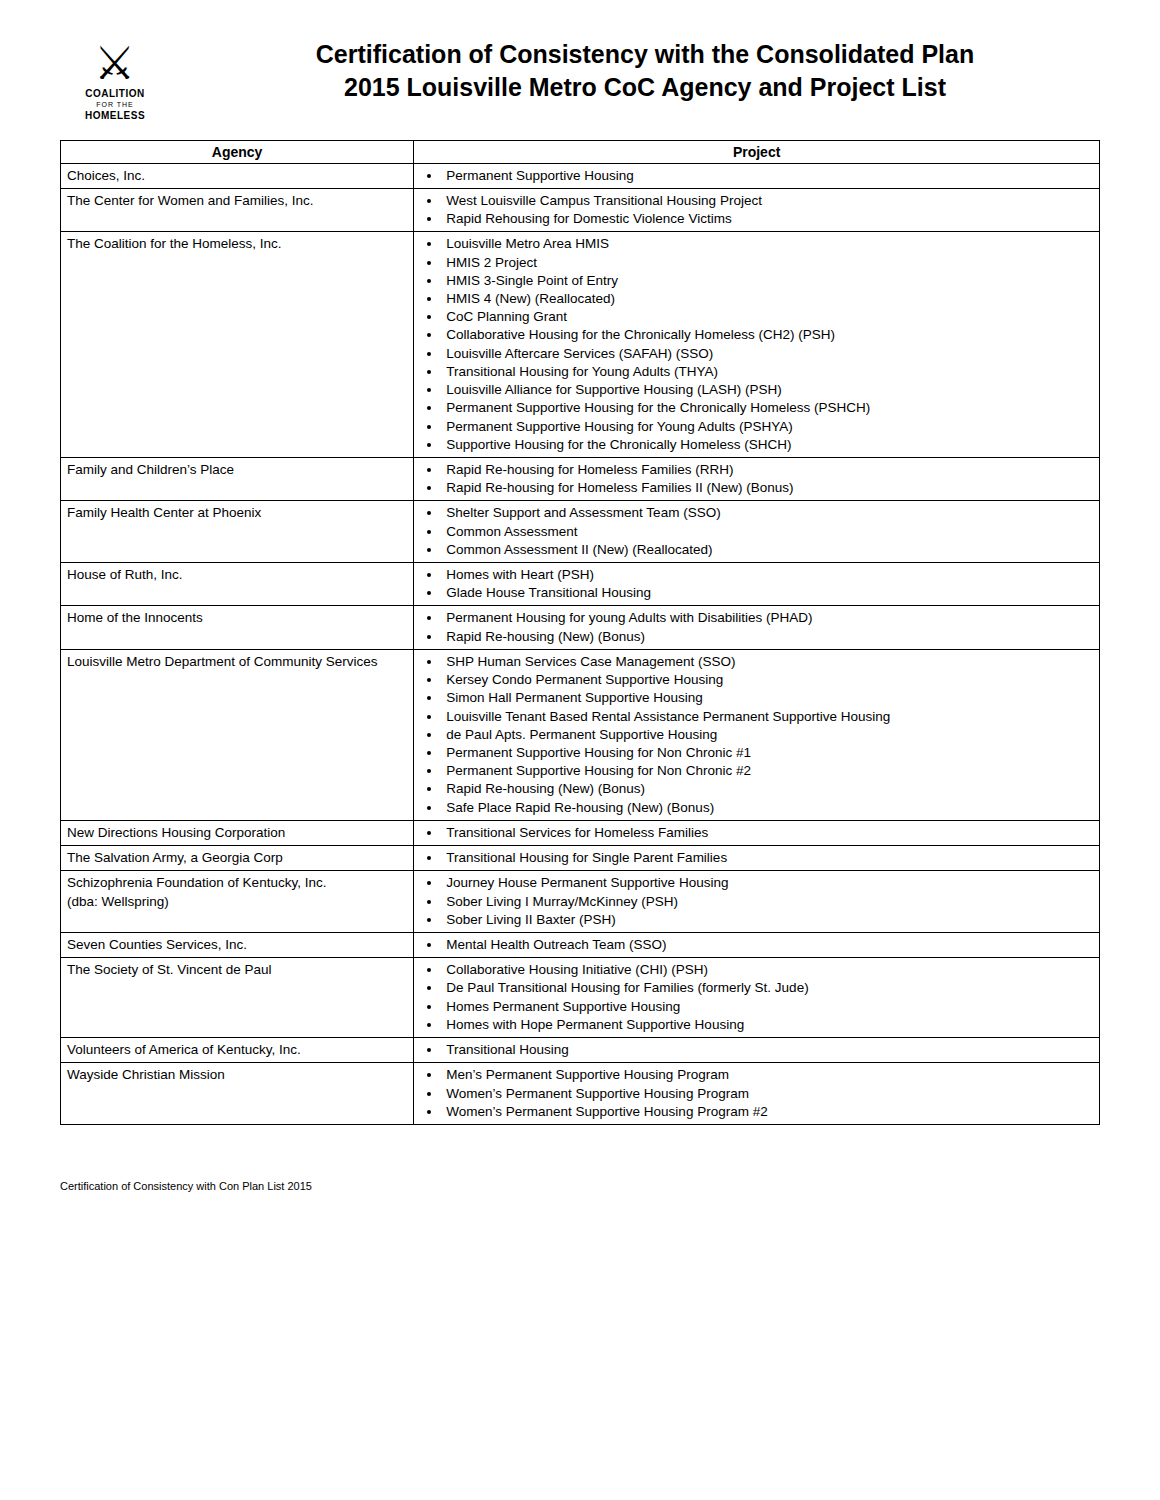⚔ COALITION
FOR THE
HOMELESS
Certification of Consistency with the Consolidated Plan
2015 Louisville Metro CoC Agency and Project List
| Agency | Project |
| --- | --- |
| Choices, Inc. | Permanent Supportive Housing |
| The Center for Women and Families, Inc. | West Louisville Campus Transitional Housing Project Rapid Rehousing for Domestic Violence Victims |
| The Coalition for the Homeless, Inc. | Louisville Metro Area HMIS HMIS 2 Project HMIS 3-Single Point of Entry HMIS 4 (New) (Reallocated) CoC Planning Grant Collaborative Housing for the Chronically Homeless (CH2) (PSH) Louisville Aftercare Services (SAFAH) (SSO) Transitional Housing for Young Adults (THYA) Louisville Alliance for Supportive Housing (LASH) (PSH) Permanent Supportive Housing for the Chronically Homeless (PSHCH) Permanent Supportive Housing for Young Adults (PSHYA) Supportive Housing for the Chronically Homeless (SHCH) |
| Family and Children’s Place | Rapid Re-housing for Homeless Families (RRH) Rapid Re-housing for Homeless Families II (New) (Bonus) |
| Family Health Center at Phoenix | Shelter Support and Assessment Team (SSO) Common Assessment Common Assessment II (New) (Reallocated) |
| House of Ruth, Inc. | Homes with Heart (PSH) Glade House Transitional Housing |
| Home of the Innocents | Permanent Housing for young Adults with Disabilities (PHAD) Rapid Re-housing (New) (Bonus) |
| Louisville Metro Department of Community Services | SHP Human Services Case Management (SSO) Kersey Condo Permanent Supportive Housing Simon Hall Permanent Supportive Housing Louisville Tenant Based Rental Assistance Permanent Supportive Housing de Paul Apts. Permanent Supportive Housing Permanent Supportive Housing for Non Chronic #1 Permanent Supportive Housing for Non Chronic #2 Rapid Re-housing (New) (Bonus) Safe Place Rapid Re-housing (New) (Bonus) |
| New Directions Housing Corporation | Transitional Services for Homeless Families |
| The Salvation Army, a Georgia Corp | Transitional Housing for Single Parent Families |
| Schizophrenia Foundation of Kentucky, Inc. (dba: Wellspring) | Journey House Permanent Supportive Housing Sober Living I Murray/McKinney (PSH) Sober Living II Baxter (PSH) |
| Seven Counties Services, Inc. | Mental Health Outreach Team (SSO) |
| The Society of St. Vincent de Paul | Collaborative Housing Initiative (CHI) (PSH) De Paul Transitional Housing for Families (formerly St. Jude) Homes Permanent Supportive Housing Homes with Hope Permanent Supportive Housing |
| Volunteers of America of Kentucky, Inc. | Transitional Housing |
| Wayside Christian Mission | Men’s Permanent Supportive Housing Program Women’s Permanent Supportive Housing Program Women’s Permanent Supportive Housing Program #2 |
Certification of Consistency with Con Plan List 2015